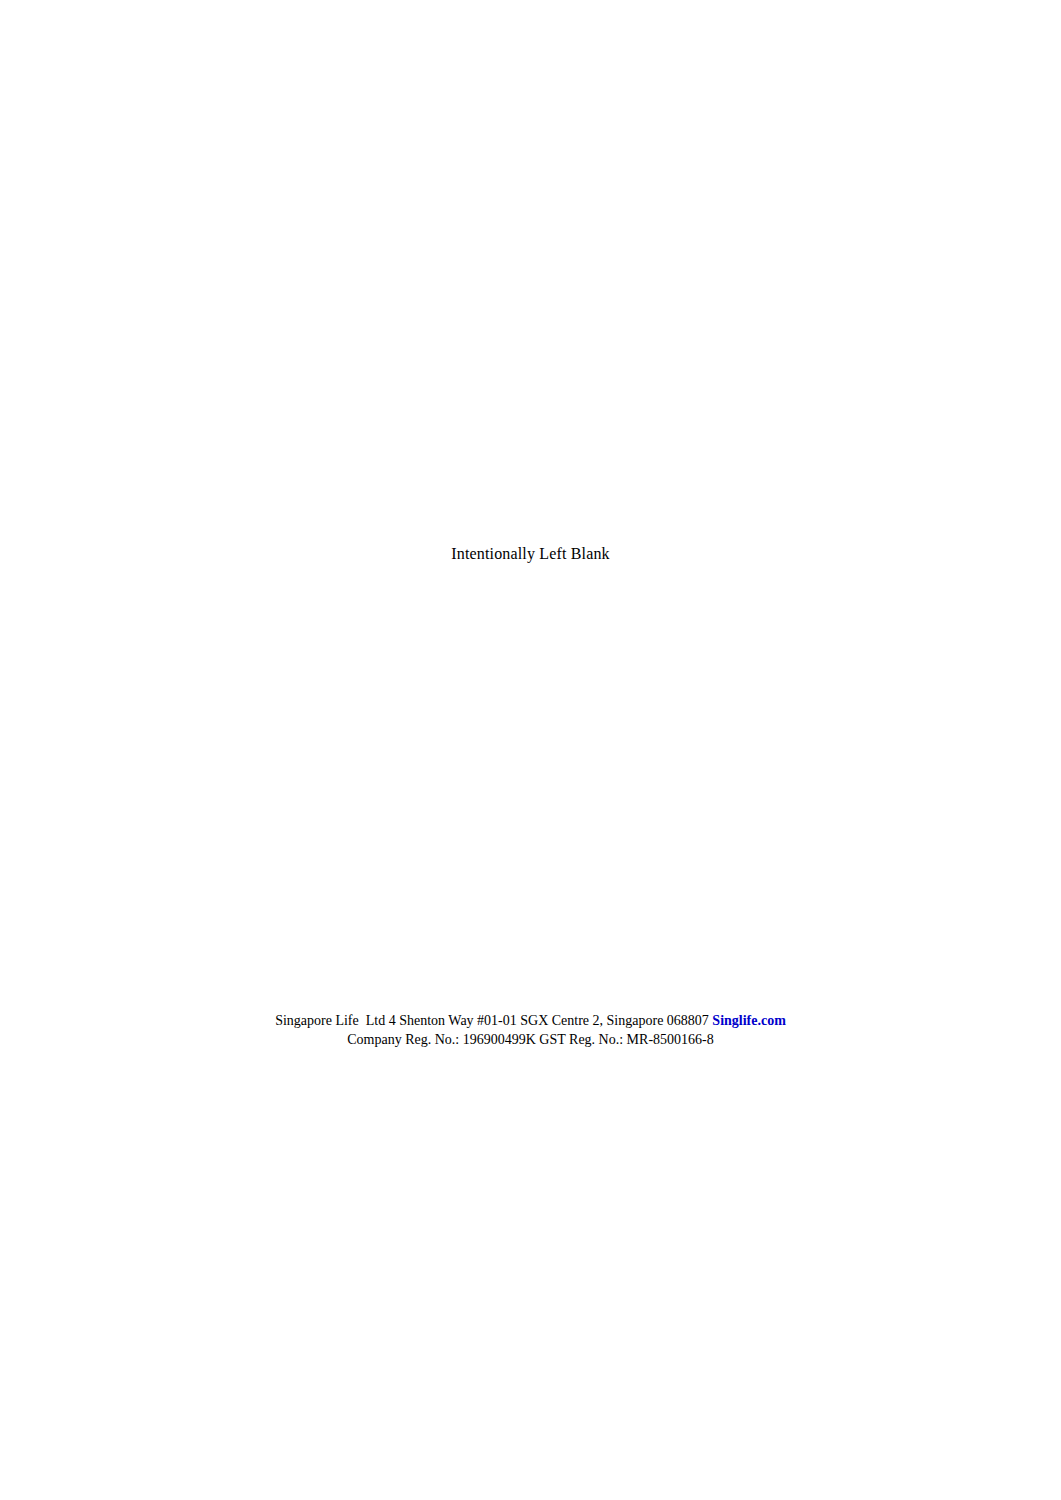Intentionally Left Blank
Singapore Life Ltd 4 Shenton Way #01-01 SGX Centre 2, Singapore 068807 Singlife.com
Company Reg. No.: 196900499K GST Reg. No.: MR-8500166-8